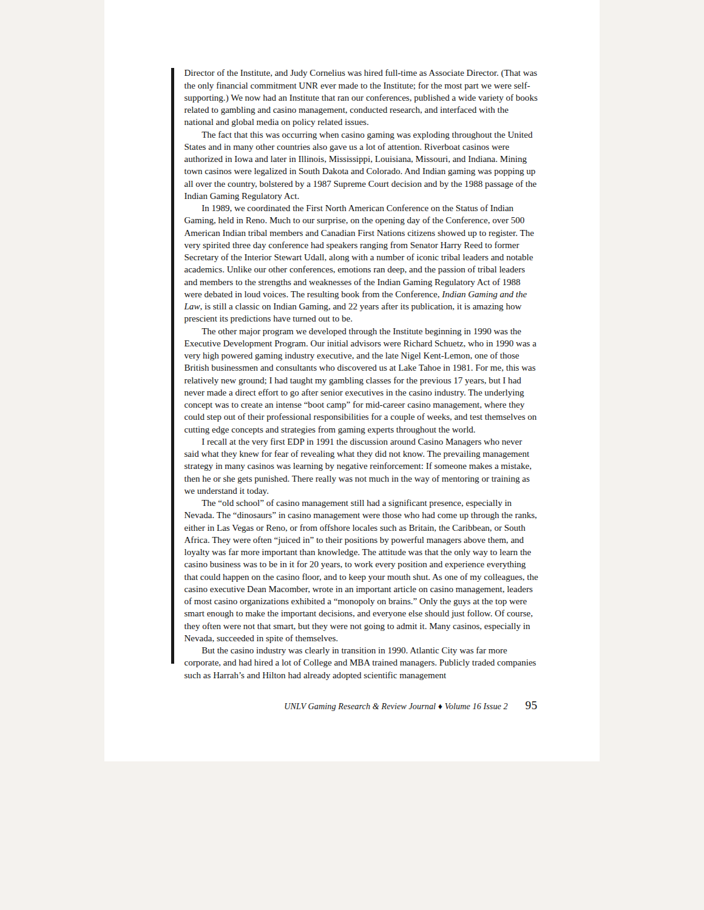Director of the Institute, and Judy Cornelius was hired full-time as Associate Director. (That was the only financial commitment UNR ever made to the Institute; for the most part we were self-supporting.) We now had an Institute that ran our conferences, published a wide variety of books related to gambling and casino management, conducted research, and interfaced with the national and global media on policy related issues.
The fact that this was occurring when casino gaming was exploding throughout the United States and in many other countries also gave us a lot of attention. Riverboat casinos were authorized in Iowa and later in Illinois, Mississippi, Louisiana, Missouri, and Indiana. Mining town casinos were legalized in South Dakota and Colorado. And Indian gaming was popping up all over the country, bolstered by a 1987 Supreme Court decision and by the 1988 passage of the Indian Gaming Regulatory Act.
In 1989, we coordinated the First North American Conference on the Status of Indian Gaming, held in Reno. Much to our surprise, on the opening day of the Conference, over 500 American Indian tribal members and Canadian First Nations citizens showed up to register. The very spirited three day conference had speakers ranging from Senator Harry Reed to former Secretary of the Interior Stewart Udall, along with a number of iconic tribal leaders and notable academics. Unlike our other conferences, emotions ran deep, and the passion of tribal leaders and members to the strengths and weaknesses of the Indian Gaming Regulatory Act of 1988 were debated in loud voices. The resulting book from the Conference, Indian Gaming and the Law, is still a classic on Indian Gaming, and 22 years after its publication, it is amazing how prescient its predictions have turned out to be.
The other major program we developed through the Institute beginning in 1990 was the Executive Development Program. Our initial advisors were Richard Schuetz, who in 1990 was a very high powered gaming industry executive, and the late Nigel Kent-Lemon, one of those British businessmen and consultants who discovered us at Lake Tahoe in 1981. For me, this was relatively new ground; I had taught my gambling classes for the previous 17 years, but I had never made a direct effort to go after senior executives in the casino industry. The underlying concept was to create an intense “boot camp” for mid-career casino management, where they could step out of their professional responsibilities for a couple of weeks, and test themselves on cutting edge concepts and strategies from gaming experts throughout the world.
I recall at the very first EDP in 1991 the discussion around Casino Managers who never said what they knew for fear of revealing what they did not know. The prevailing management strategy in many casinos was learning by negative reinforcement: If someone makes a mistake, then he or she gets punished. There really was not much in the way of mentoring or training as we understand it today.
The “old school” of casino management still had a significant presence, especially in Nevada. The “dinosaurs” in casino management were those who had come up through the ranks, either in Las Vegas or Reno, or from offshore locales such as Britain, the Caribbean, or South Africa. They were often “juiced in” to their positions by powerful managers above them, and loyalty was far more important than knowledge. The attitude was that the only way to learn the casino business was to be in it for 20 years, to work every position and experience everything that could happen on the casino floor, and to keep your mouth shut. As one of my colleagues, the casino executive Dean Macomber, wrote in an important article on casino management, leaders of most casino organizations exhibited a “monopoly on brains.” Only the guys at the top were smart enough to make the important decisions, and everyone else should just follow. Of course, they often were not that smart, but they were not going to admit it. Many casinos, especially in Nevada, succeeded in spite of themselves.
But the casino industry was clearly in transition in 1990. Atlantic City was far more corporate, and had hired a lot of College and MBA trained managers. Publicly traded companies such as Harrah’s and Hilton had already adopted scientific management
UNLV Gaming Research & Review Journal ♦ Volume 16 Issue 2 95